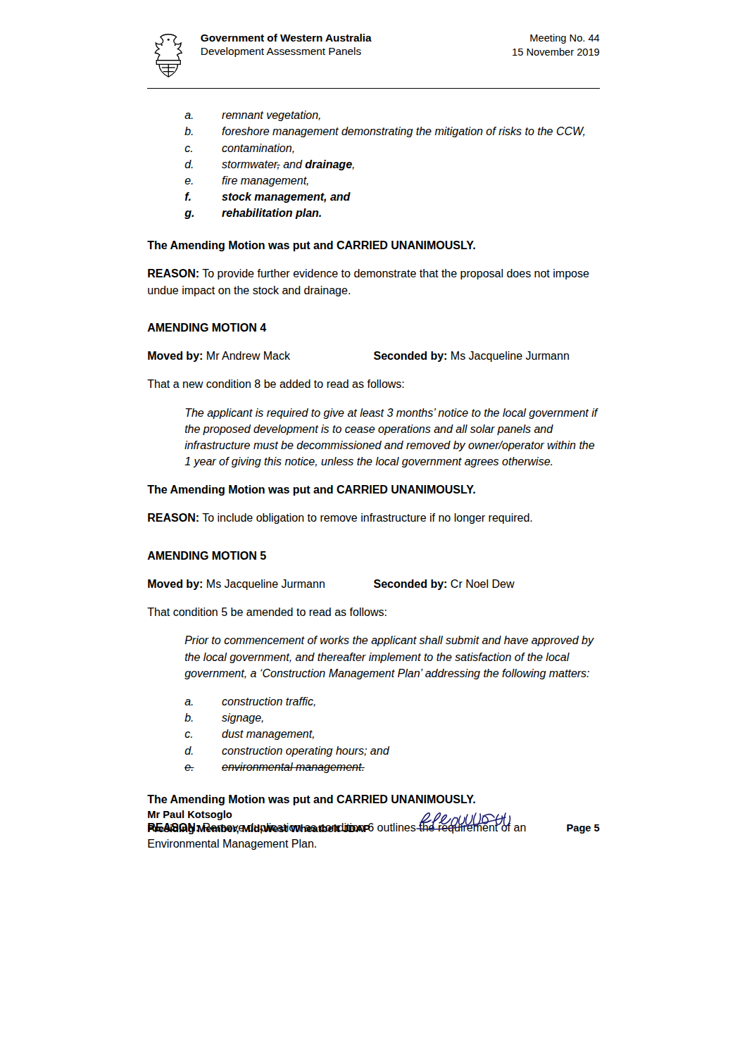Government of Western Australia
Development Assessment Panels
Meeting No. 44
15 November 2019
a. remnant vegetation,
b. foreshore management demonstrating the mitigation of risks to the CCW,
c. contamination,
d. stormwater, and drainage,
e. fire management,
f. stock management, and
g. rehabilitation plan.
The Amending Motion was put and CARRIED UNANIMOUSLY.
REASON: To provide further evidence to demonstrate that the proposal does not impose undue impact on the stock and drainage.
AMENDING MOTION 4
Moved by: Mr Andrew Mack
Seconded by: Ms Jacqueline Jurmann
That a new condition 8 be added to read as follows:
The applicant is required to give at least 3 months’ notice to the local government if the proposed development is to cease operations and all solar panels and infrastructure must be decommissioned and removed by owner/operator within the 1 year of giving this notice, unless the local government agrees otherwise.
The Amending Motion was put and CARRIED UNANIMOUSLY.
REASON: To include obligation to remove infrastructure if no longer required.
AMENDING MOTION 5
Moved by: Ms Jacqueline Jurmann
Seconded by: Cr Noel Dew
That condition 5 be amended to read as follows:
Prior to commencement of works the applicant shall submit and have approved by the local government, and thereafter implement to the satisfaction of the local government, a ‘Construction Management Plan’ addressing the following matters:
a. construction traffic,
b. signage,
c. dust management,
d. construction operating hours; and
e. environmental management.
The Amending Motion was put and CARRIED UNANIMOUSLY.
REASON: Remove duplication as condition 6 outlines the requirement of an Environmental Management Plan.
Mr Paul Kotsoglo
Presiding Member, Mid-West Wheatbelt JDAP
Page 5